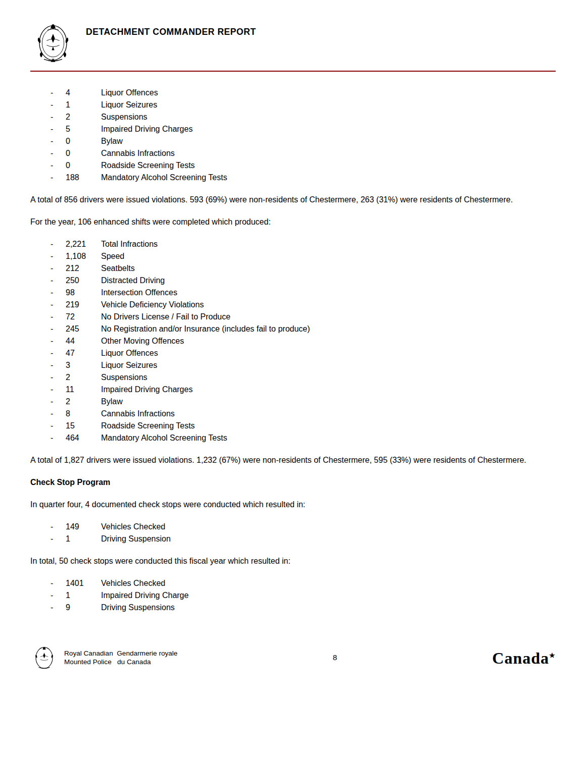DETACHMENT COMMANDER REPORT
-4 Liquor Offences
-1 Liquor Seizures
-2 Suspensions
-5 Impaired Driving Charges
-0 Bylaw
-0 Cannabis Infractions
-0 Roadside Screening Tests
-188 Mandatory Alcohol Screening Tests
A total of 856 drivers were issued violations. 593 (69%) were non-residents of Chestermere, 263 (31%) were residents of Chestermere.
For the year, 106 enhanced shifts were completed which produced:
-2,221 Total Infractions
-1,108 Speed
-212 Seatbelts
-250 Distracted Driving
-98 Intersection Offences
-219 Vehicle Deficiency Violations
-72 No Drivers License / Fail to Produce
-245 No Registration and/or Insurance (includes fail to produce)
-44 Other Moving Offences
-47 Liquor Offences
-3 Liquor Seizures
-2 Suspensions
-11 Impaired Driving Charges
-2 Bylaw
-8 Cannabis Infractions
-15 Roadside Screening Tests
-464 Mandatory Alcohol Screening Tests
A total of 1,827 drivers were issued violations. 1,232 (67%) were non-residents of Chestermere, 595 (33%) were residents of Chestermere.
Check Stop Program
In quarter four, 4 documented check stops were conducted which resulted in:
-149 Vehicles Checked
-1 Driving Suspension
In total, 50 check stops were conducted this fiscal year which resulted in:
-1401 Vehicles Checked
-1 Impaired Driving Charge
-9 Driving Suspensions
Royal Canadian Gendarmerie royale
Mounted Police du Canada
8
Canada★